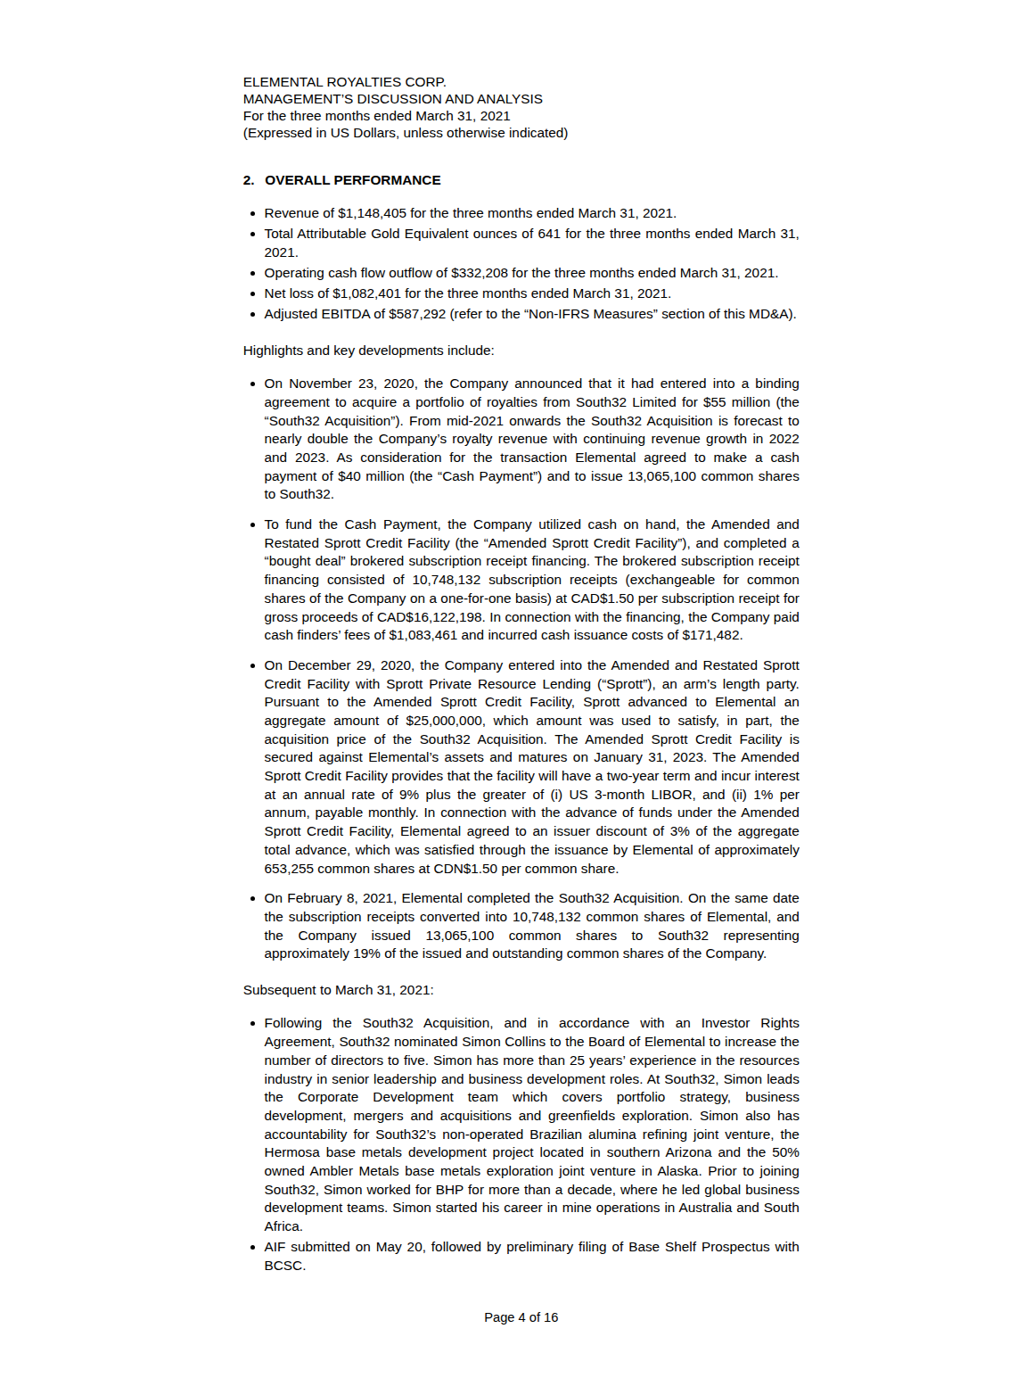ELEMENTAL ROYALTIES CORP.
MANAGEMENT’S DISCUSSION AND ANALYSIS
For the three months ended March 31, 2021
(Expressed in US Dollars, unless otherwise indicated)
2. OVERALL PERFORMANCE
Revenue of $1,148,405 for the three months ended March 31, 2021.
Total Attributable Gold Equivalent ounces of 641 for the three months ended March 31, 2021.
Operating cash flow outflow of $332,208 for the three months ended March 31, 2021.
Net loss of $1,082,401 for the three months ended March 31, 2021.
Adjusted EBITDA of $587,292 (refer to the “Non-IFRS Measures” section of this MD&A).
Highlights and key developments include:
On November 23, 2020, the Company announced that it had entered into a binding agreement to acquire a portfolio of royalties from South32 Limited for $55 million (the “South32 Acquisition”). From mid-2021 onwards the South32 Acquisition is forecast to nearly double the Company’s royalty revenue with continuing revenue growth in 2022 and 2023. As consideration for the transaction Elemental agreed to make a cash payment of $40 million (the “Cash Payment”) and to issue 13,065,100 common shares to South32.
To fund the Cash Payment, the Company utilized cash on hand, the Amended and Restated Sprott Credit Facility (the “Amended Sprott Credit Facility”), and completed a “bought deal” brokered subscription receipt financing. The brokered subscription receipt financing consisted of 10,748,132 subscription receipts (exchangeable for common shares of the Company on a one-for-one basis) at CAD$1.50 per subscription receipt for gross proceeds of CAD$16,122,198. In connection with the financing, the Company paid cash finders’ fees of $1,083,461 and incurred cash issuance costs of $171,482.
On December 29, 2020, the Company entered into the Amended and Restated Sprott Credit Facility with Sprott Private Resource Lending (“Sprott”), an arm’s length party. Pursuant to the Amended Sprott Credit Facility, Sprott advanced to Elemental an aggregate amount of $25,000,000, which amount was used to satisfy, in part, the acquisition price of the South32 Acquisition. The Amended Sprott Credit Facility is secured against Elemental’s assets and matures on January 31, 2023. The Amended Sprott Credit Facility provides that the facility will have a two-year term and incur interest at an annual rate of 9% plus the greater of (i) US 3-month LIBOR, and (ii) 1% per annum, payable monthly. In connection with the advance of funds under the Amended Sprott Credit Facility, Elemental agreed to an issuer discount of 3% of the aggregate total advance, which was satisfied through the issuance by Elemental of approximately 653,255 common shares at CDN$1.50 per common share.
On February 8, 2021, Elemental completed the South32 Acquisition. On the same date the subscription receipts converted into 10,748,132 common shares of Elemental, and the Company issued 13,065,100 common shares to South32 representing approximately 19% of the issued and outstanding common shares of the Company.
Subsequent to March 31, 2021:
Following the South32 Acquisition, and in accordance with an Investor Rights Agreement, South32 nominated Simon Collins to the Board of Elemental to increase the number of directors to five. Simon has more than 25 years’ experience in the resources industry in senior leadership and business development roles. At South32, Simon leads the Corporate Development team which covers portfolio strategy, business development, mergers and acquisitions and greenfields exploration. Simon also has accountability for South32’s non-operated Brazilian alumina refining joint venture, the Hermosa base metals development project located in southern Arizona and the 50% owned Ambler Metals base metals exploration joint venture in Alaska. Prior to joining South32, Simon worked for BHP for more than a decade, where he led global business development teams. Simon started his career in mine operations in Australia and South Africa.
AIF submitted on May 20, followed by preliminary filing of Base Shelf Prospectus with BCSC.
Page 4 of 16